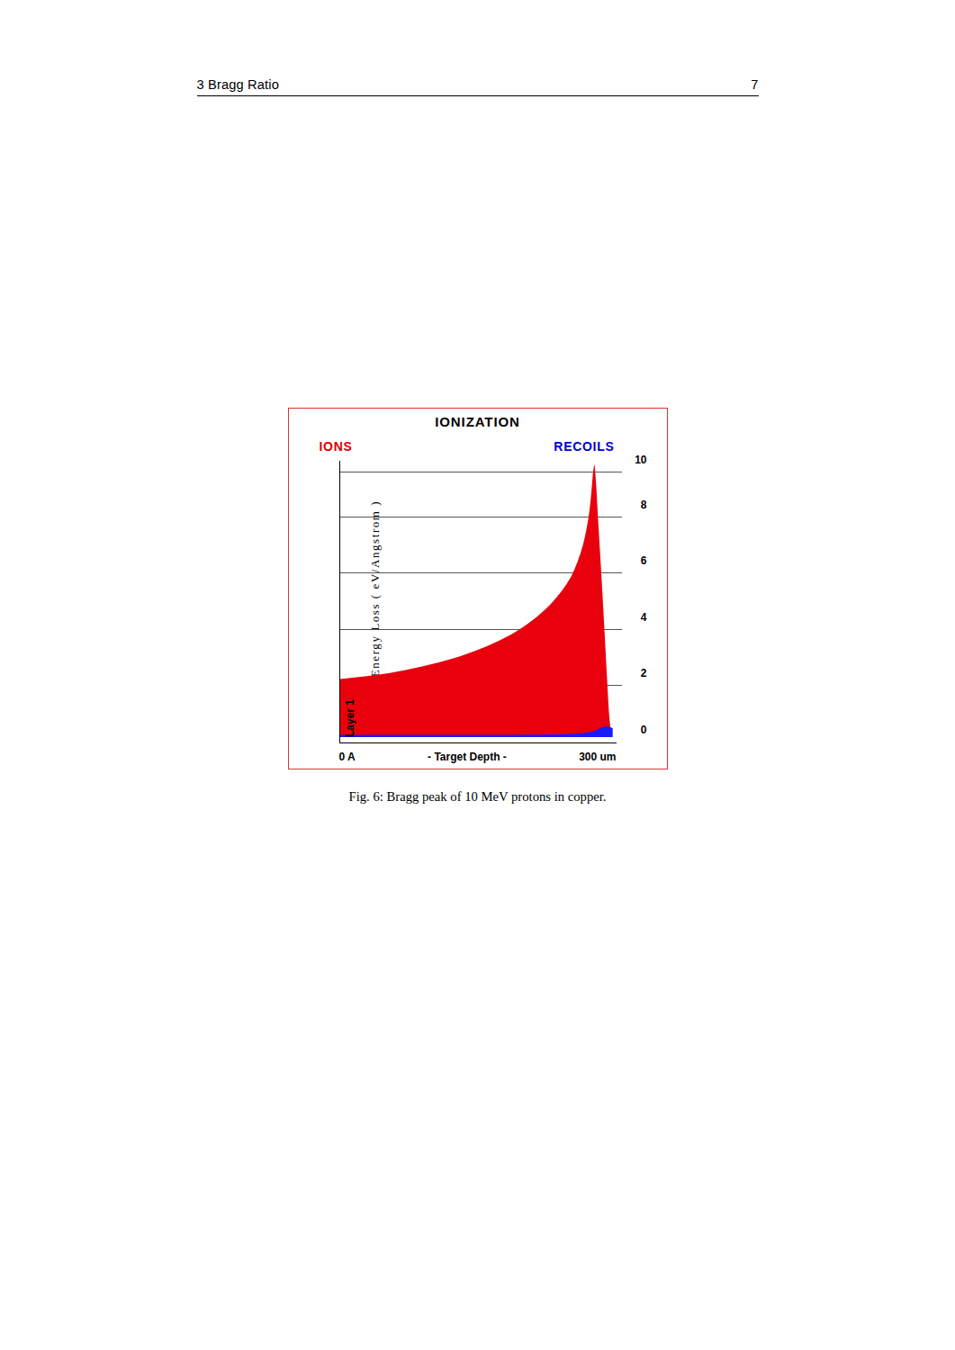3 Bragg Ratio 7
IONIZATION
IONS
RECOILS
Energy Loss ( eV/Angstrom )
0
2
4
6
8
10
Layer 1
0 A - Target Depth - 300 um
Fig. 6: Bragg peak of 10 MeV protons in copper.